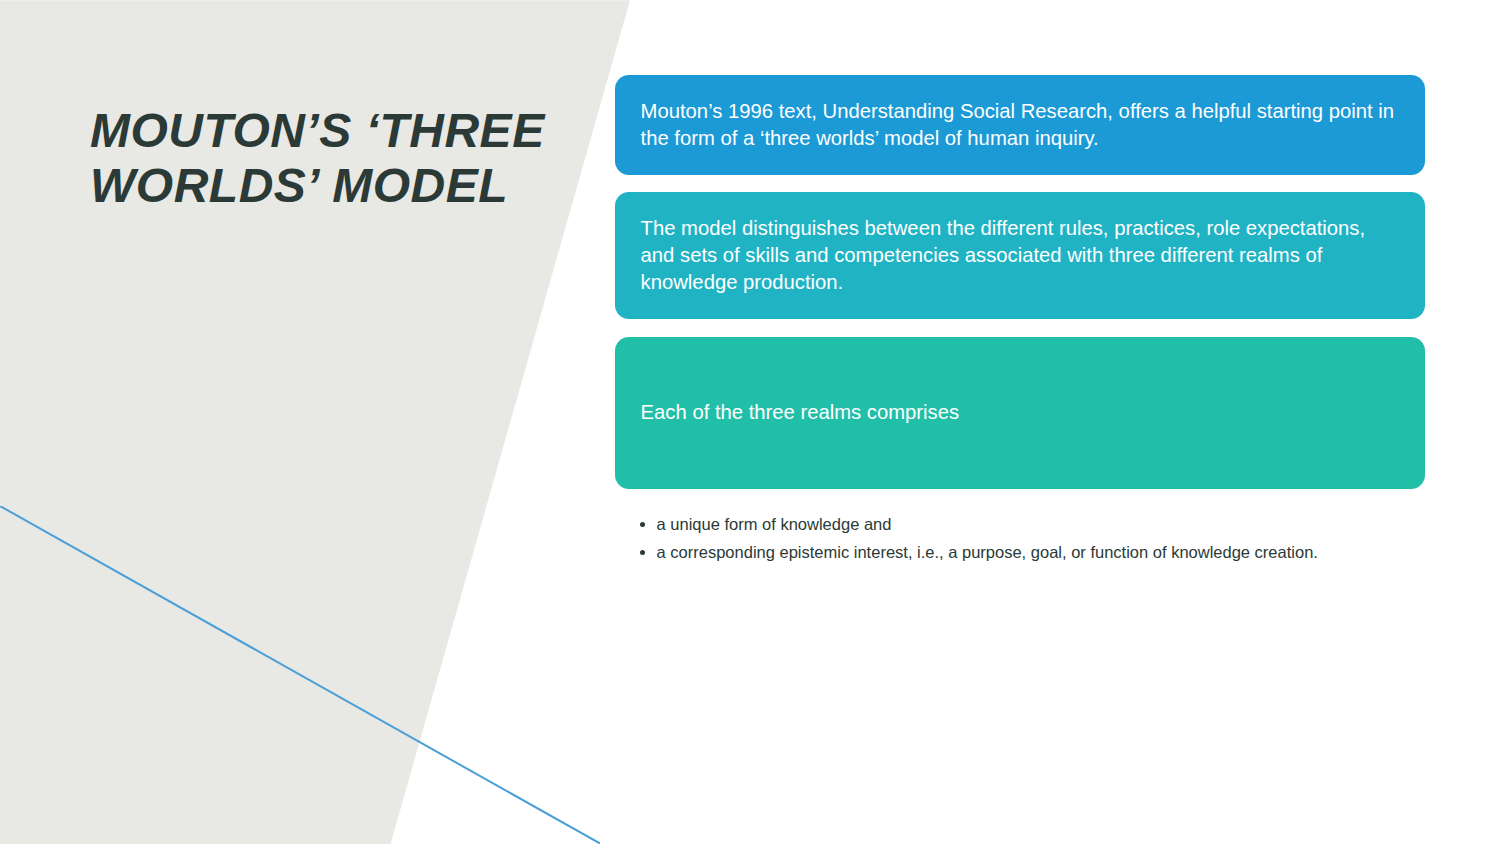Mouton’s ‘Three Worlds’ Model
Mouton’s 1996 text, Understanding Social Research, offers a helpful starting point in the form of a ‘three worlds’ model of human inquiry.
The model distinguishes between the different rules, practices, role expectations, and sets of skills and competencies associated with three different realms of knowledge production.
Each of the three realms comprises
a unique form of knowledge and
a corresponding epistemic interest, i.e., a purpose, goal, or function of knowledge creation.